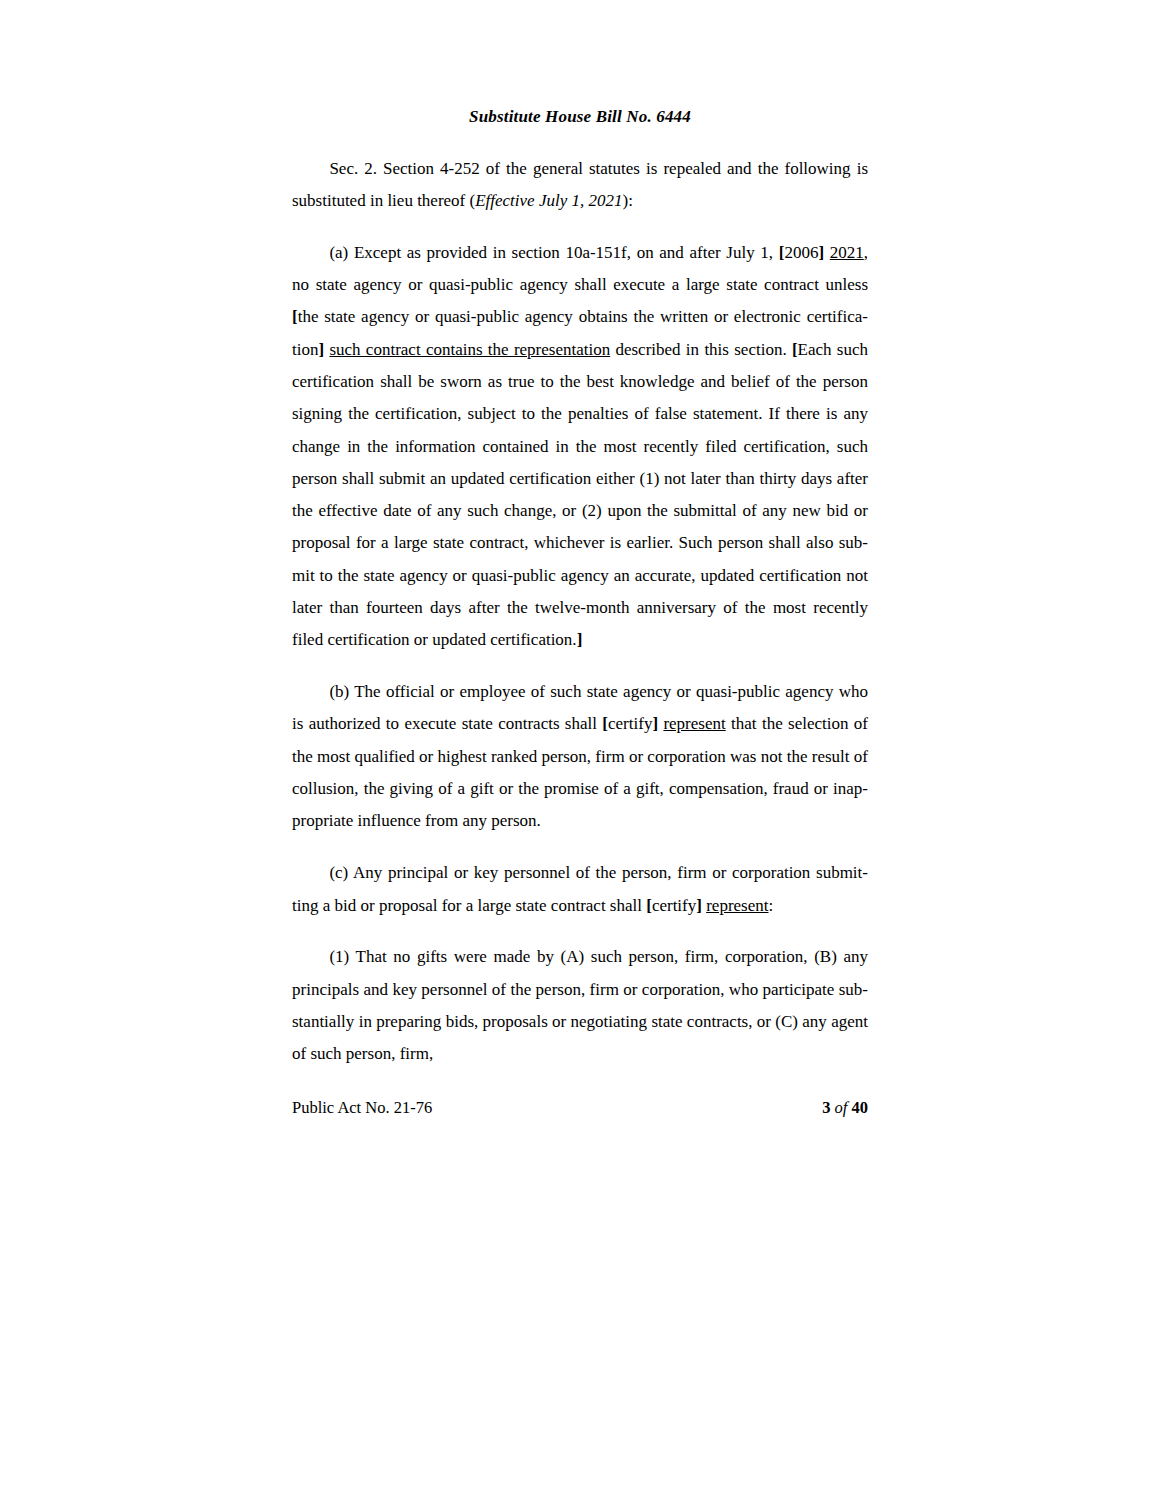Substitute House Bill No. 6444
Sec. 2. Section 4-252 of the general statutes is repealed and the following is substituted in lieu thereof (Effective July 1, 2021):
(a) Except as provided in section 10a-151f, on and after July 1, [2006] 2021, no state agency or quasi-public agency shall execute a large state contract unless [the state agency or quasi-public agency obtains the written or electronic certification] such contract contains the representation described in this section. [Each such certification shall be sworn as true to the best knowledge and belief of the person signing the certification, subject to the penalties of false statement. If there is any change in the information contained in the most recently filed certification, such person shall submit an updated certification either (1) not later than thirty days after the effective date of any such change, or (2) upon the submittal of any new bid or proposal for a large state contract, whichever is earlier. Such person shall also submit to the state agency or quasi-public agency an accurate, updated certification not later than fourteen days after the twelve-month anniversary of the most recently filed certification or updated certification.]
(b) The official or employee of such state agency or quasi-public agency who is authorized to execute state contracts shall [certify] represent that the selection of the most qualified or highest ranked person, firm or corporation was not the result of collusion, the giving of a gift or the promise of a gift, compensation, fraud or inappropriate influence from any person.
(c) Any principal or key personnel of the person, firm or corporation submitting a bid or proposal for a large state contract shall [certify] represent:
(1) That no gifts were made by (A) such person, firm, corporation, (B) any principals and key personnel of the person, firm or corporation, who participate substantially in preparing bids, proposals or negotiating state contracts, or (C) any agent of such person, firm,
Public Act No. 21-76
3 of 40